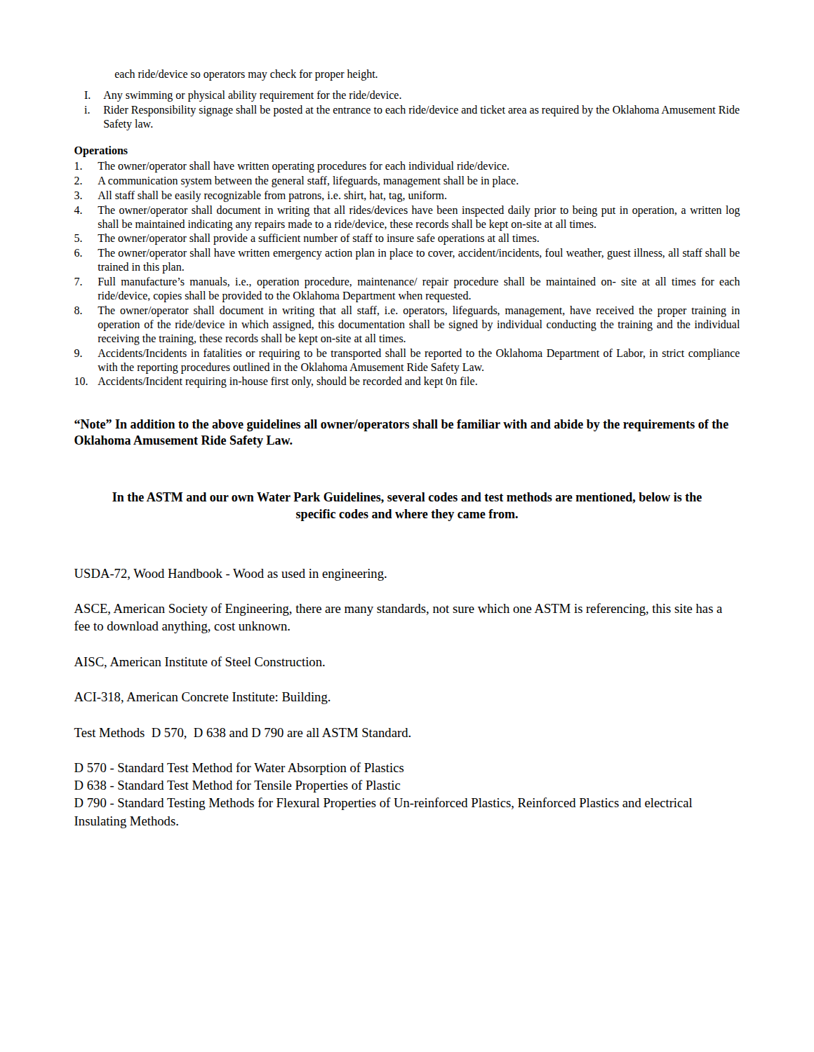each ride/device so operators may check for proper height.
I. Any swimming or physical ability requirement for the ride/device.
i. Rider Responsibility signage shall be posted at the entrance to each ride/device and ticket area as required by the Oklahoma Amusement Ride Safety law.
Operations
1. The owner/operator shall have written operating procedures for each individual ride/device.
2. A communication system between the general staff, lifeguards, management shall be in place.
3. All staff shall be easily recognizable from patrons, i.e. shirt, hat, tag, uniform.
4. The owner/operator shall document in writing that all rides/devices have been inspected daily prior to being put in operation, a written log shall be maintained indicating any repairs made to a ride/device, these records shall be kept on-site at all times.
5. The owner/operator shall provide a sufficient number of staff to insure safe operations at all times.
6. The owner/operator shall have written emergency action plan in place to cover, accident/incidents, foul weather, guest illness, all staff shall be trained in this plan.
7. Full manufacture’s manuals, i.e., operation procedure, maintenance/ repair procedure shall be maintained on- site at all times for each ride/device, copies shall be provided to the Oklahoma Department when requested.
8. The owner/operator shall document in writing that all staff, i.e. operators, lifeguards, management, have received the proper training in operation of the ride/device in which assigned, this documentation shall be signed by individual conducting the training and the individual receiving the training, these records shall be kept on-site at all times.
9. Accidents/Incidents in fatalities or requiring to be transported shall be reported to the Oklahoma Department of Labor, in strict compliance with the reporting procedures outlined in the Oklahoma Amusement Ride Safety Law.
10. Accidents/Incident requiring in-house first only, should be recorded and kept 0n file.
“Note” In addition to the above guidelines all owner/operators shall be familiar with and abide by the requirements of the Oklahoma Amusement Ride Safety Law.
In the ASTM and our own Water Park Guidelines, several codes and test methods are mentioned, below is the specific codes and where they came from.
USDA-72, Wood Handbook - Wood as used in engineering.
ASCE, American Society of Engineering, there are many standards, not sure which one ASTM is referencing, this site has a fee to download anything, cost unknown.
AISC, American Institute of Steel Construction.
ACI-318, American Concrete Institute: Building.
Test Methods D 570, D 638 and D 790 are all ASTM Standard.
D 570 - Standard Test Method for Water Absorption of Plastics
D 638 - Standard Test Method for Tensile Properties of Plastic
D 790 - Standard Testing Methods for Flexural Properties of Un-reinforced Plastics, Reinforced Plastics and electrical Insulating Methods.